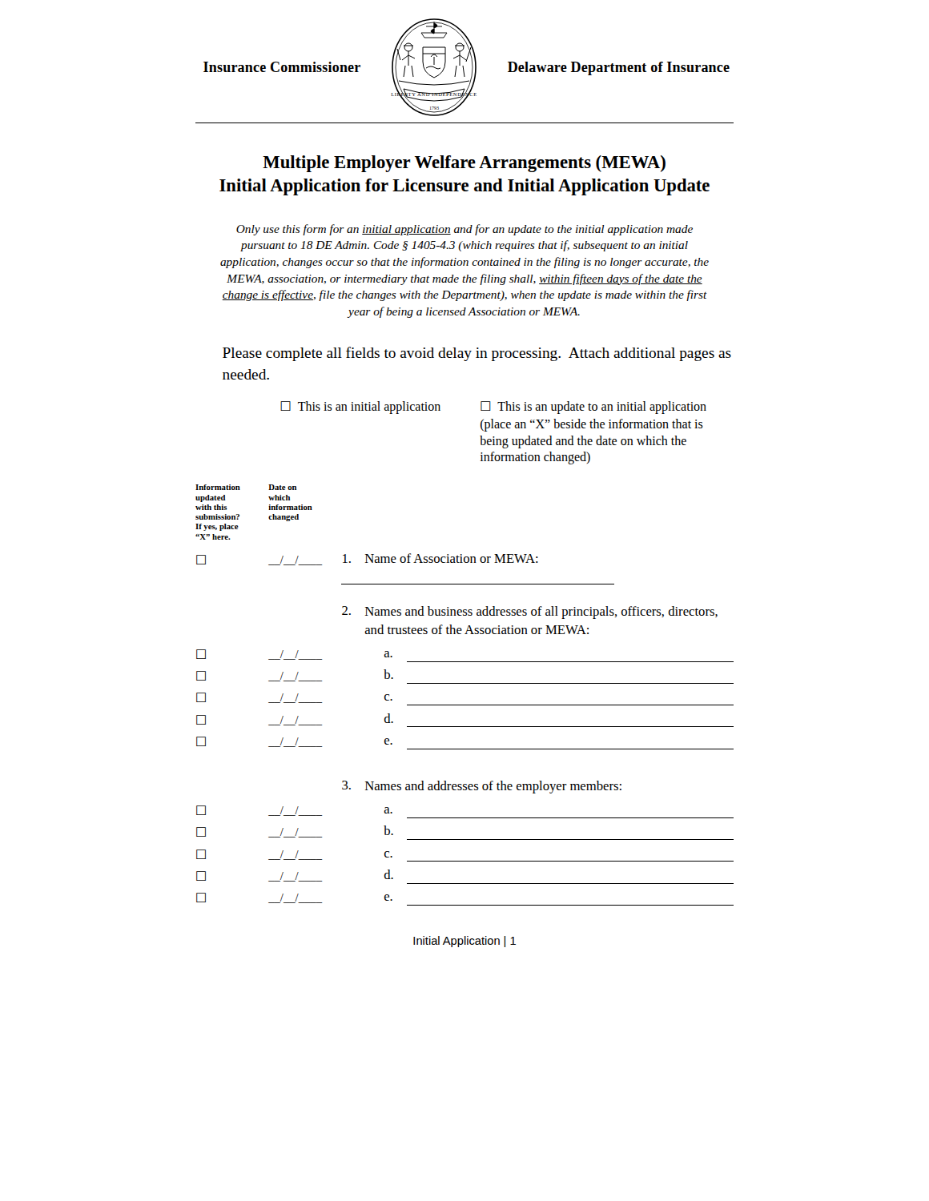Insurance Commissioner
LIBERTY AND INDEPENDENCE 1793
Delaware Department of Insurance
Multiple Employer Welfare Arrangements (MEWA) Initial Application for Licensure and Initial Application Update
Only use this form for an initial application and for an update to the initial application made pursuant to 18 DE Admin. Code § 1405-4.3 (which requires that if, subsequent to an initial application, changes occur so that the information contained in the filing is no longer accurate, the MEWA, association, or intermediary that made the filing shall, within fifteen days of the date the change is effective, file the changes with the Department), when the update is made within the first year of being a licensed Association or MEWA.
Please complete all fields to avoid delay in processing. Attach additional pages as needed.
☐ This is an initial application
☐ This is an update to an initial application (place an “X” beside the information that is being updated and the date on which the information changed)
Information
updated
with this
submission?
If yes, place
“X” here.
Date on
which
information
changed
☐
__/__/____
1. Name of Association or MEWA:
2. Names and business addresses of all principals, officers, directors, and trustees of the Association or MEWA:
☐
__/__/____
a.
☐
__/__/____
b.
☐
__/__/____
c.
☐
__/__/____
d.
☐
__/__/____
e.
3. Names and addresses of the employer members:
☐
__/__/____
a.
☐
__/__/____
b.
☐
__/__/____
c.
☐
__/__/____
d.
☐
__/__/____
e.
Initial Application | 1